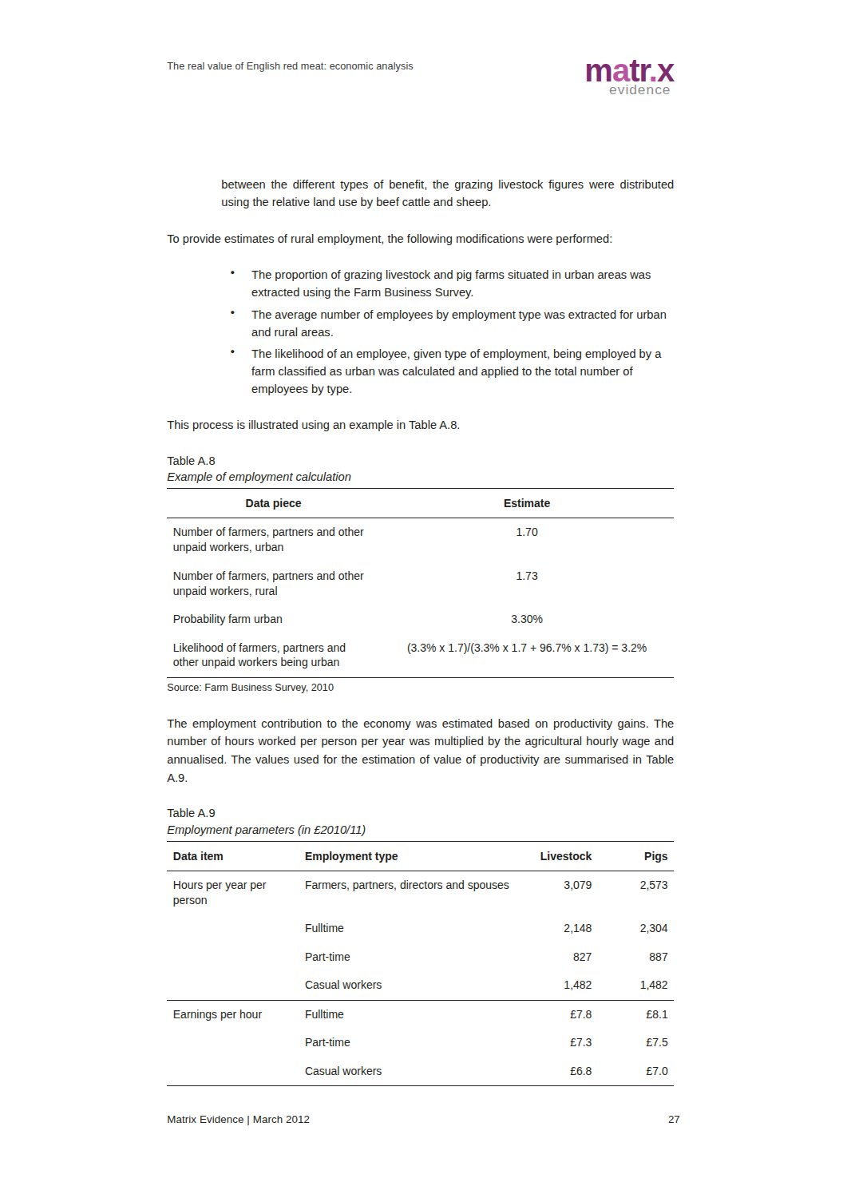The real value of English red meat: economic analysis
matr. x
evidence
between the different types of benefit, the grazing livestock figures were distributed using the relative land use by beef cattle and sheep.
To provide estimates of rural employment, the following modifications were performed:
The proportion of grazing livestock and pig farms situated in urban areas was extracted using the Farm Business Survey.
The average number of employees by employment type was extracted for urban and rural areas.
The likelihood of an employee, given type of employment, being employed by a farm classified as urban was calculated and applied to the total number of employees by type.
This process is illustrated using an example in Table A.8.
Table A.8
Example of employment calculation
| Data piece | Estimate |
| --- | --- |
| Number of farmers, partners and other unpaid workers, urban | 1.70 |
| Number of farmers, partners and other unpaid workers, rural | 1.73 |
| Probability farm urban | 3.30% |
| Likelihood of farmers, partners and other unpaid workers being urban | (3.3% x 1.7)/(3.3% x 1.7 + 96.7% x 1.73) = 3.2% |
Source: Farm Business Survey, 2010
The employment contribution to the economy was estimated based on productivity gains. The number of hours worked per person per year was multiplied by the agricultural hourly wage and annualised. The values used for the estimation of value of productivity are summarised in Table A.9.
Table A.9
Employment parameters (in £2010/11)
| Data item | Employment type | Livestock | Pigs |
| --- | --- | --- | --- |
| Hours per year per person | Farmers, partners, directors and spouses | 3,079 | 2,573 |
| | Fulltime | 2,148 | 2,304 |
| | Part-time | 827 | 887 |
| | Casual workers | 1,482 | 1,482 |
| Earnings per hour | Fulltime | £7.8 | £8.1 |
| | Part-time | £7.3 | £7.5 |
| | Casual workers | £6.8 | £7.0 |
Matrix Evidence | March 2012
27